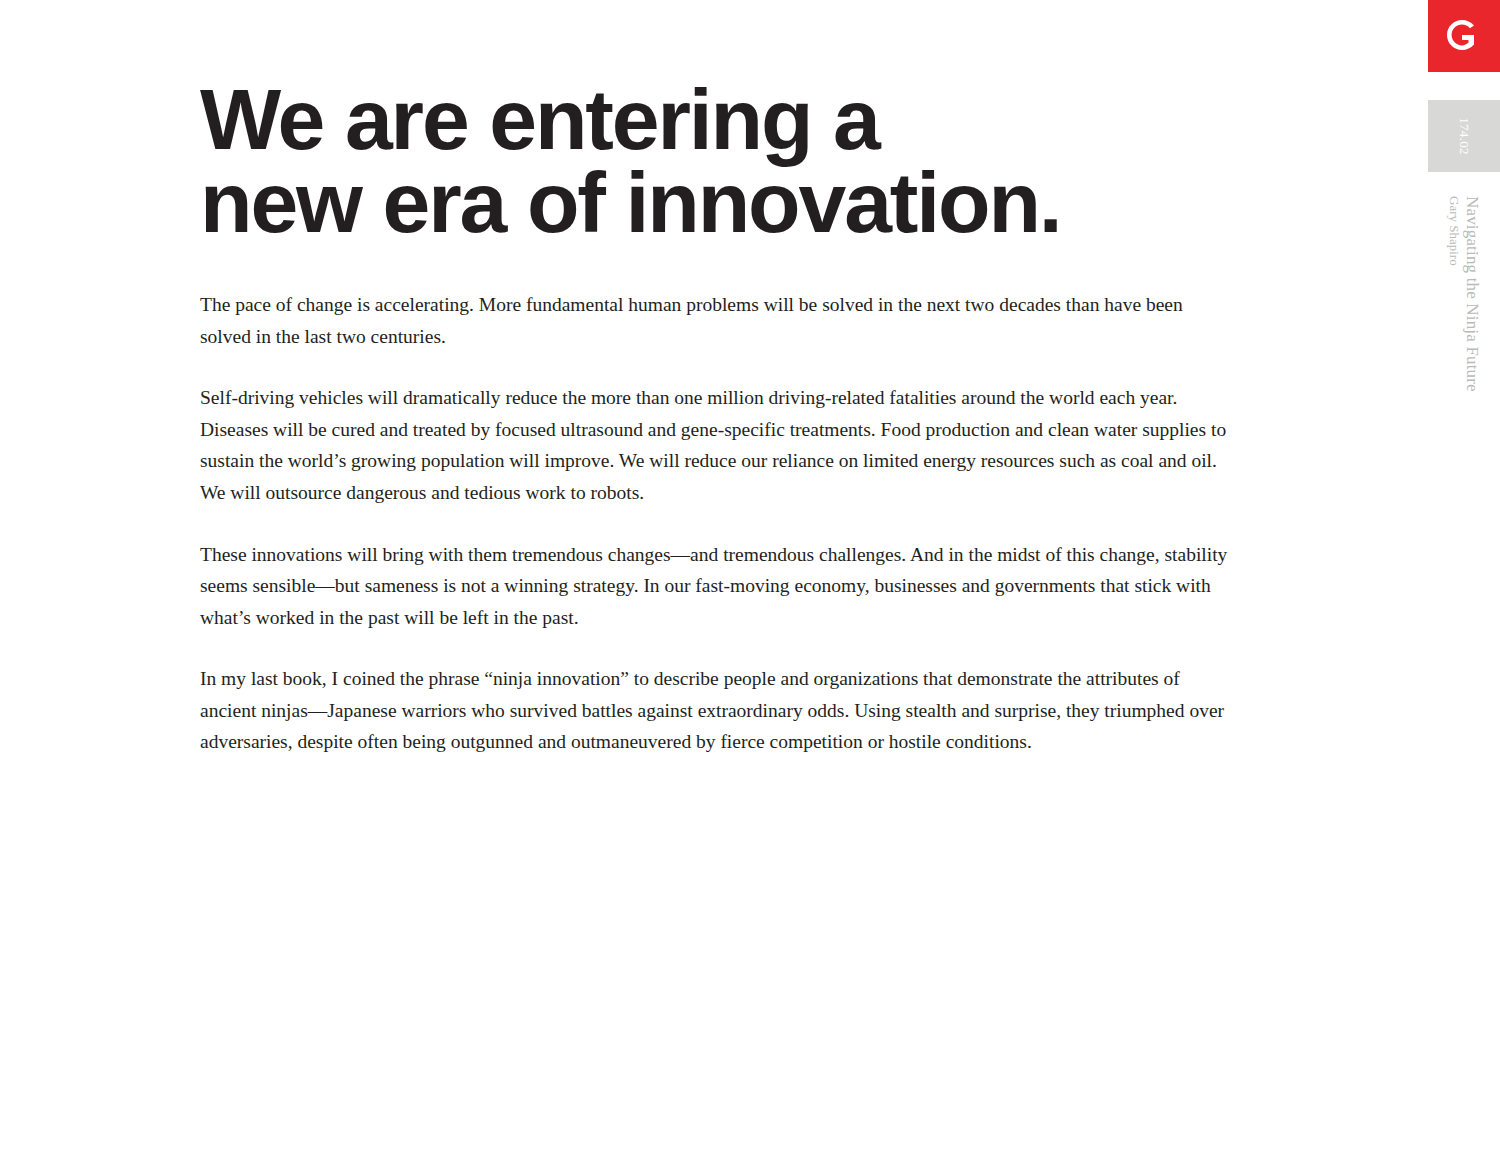174.02
Navigating the Ninja Future Gary Shapiro
We are entering anew era of innovation.
The pace of change is accelerating. More fundamental human problems will be solved in the next two decades than have been solved in the last two centuries.
Self-driving vehicles will dramatically reduce the more than one million driving-related fatalities around the world each year. Diseases will be cured and treated by focused ultrasound and gene-specific treatments. Food production and clean water supplies to sustain the world’s growing population will improve. We will reduce our reliance on limited energy resources such as coal and oil. We will outsource dangerous and tedious work to robots.
These innovations will bring with them tremendous changes—and tremendous challenges. And in the midst of this change, stability seems sensible—but sameness is not a winning strategy. In our fast-moving economy, businesses and governments that stick with what’s worked in the past will be left in the past.
In my last book, I coined the phrase “ninja innovation” to describe people and organizations that demonstrate the attributes of ancient ninjas—Japanese warriors who survived battles against extraordinary odds. Using stealth and surprise, they triumphed over adversaries, despite often being outgunned and outmaneuvered by fierce competition or hostile conditions.